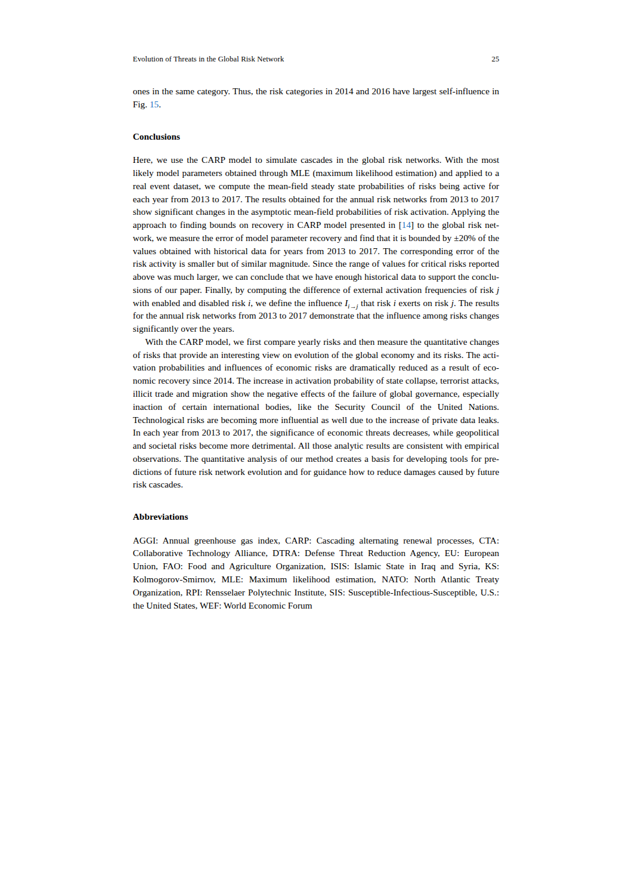Evolution of Threats in the Global Risk Network 25
ones in the same category. Thus, the risk categories in 2014 and 2016 have largest self-influence in Fig. 15.
Conclusions
Here, we use the CARP model to simulate cascades in the global risk networks. With the most likely model parameters obtained through MLE (maximum likelihood estimation) and applied to a real event dataset, we compute the mean-field steady state probabilities of risks being active for each year from 2013 to 2017. The results obtained for the annual risk networks from 2013 to 2017 show significant changes in the asymptotic mean-field probabilities of risk activation. Applying the approach to finding bounds on recovery in CARP model presented in [14] to the global risk network, we measure the error of model parameter recovery and find that it is bounded by ±20% of the values obtained with historical data for years from 2013 to 2017. The corresponding error of the risk activity is smaller but of similar magnitude. Since the range of values for critical risks reported above was much larger, we can conclude that we have enough historical data to support the conclusions of our paper. Finally, by computing the difference of external activation frequencies of risk j with enabled and disabled risk i, we define the influence Ii→j that risk i exerts on risk j. The results for the annual risk networks from 2013 to 2017 demonstrate that the influence among risks changes significantly over the years.
With the CARP model, we first compare yearly risks and then measure the quantitative changes of risks that provide an interesting view on evolution of the global economy and its risks. The activation probabilities and influences of economic risks are dramatically reduced as a result of economic recovery since 2014. The increase in activation probability of state collapse, terrorist attacks, illicit trade and migration show the negative effects of the failure of global governance, especially inaction of certain international bodies, like the Security Council of the United Nations. Technological risks are becoming more influential as well due to the increase of private data leaks. In each year from 2013 to 2017, the significance of economic threats decreases, while geopolitical and societal risks become more detrimental. All those analytic results are consistent with empirical observations. The quantitative analysis of our method creates a basis for developing tools for predictions of future risk network evolution and for guidance how to reduce damages caused by future risk cascades.
Abbreviations
AGGI: Annual greenhouse gas index, CARP: Cascading alternating renewal processes, CTA: Collaborative Technology Alliance, DTRA: Defense Threat Reduction Agency, EU: European Union, FAO: Food and Agriculture Organization, ISIS: Islamic State in Iraq and Syria, KS: Kolmogorov-Smirnov, MLE: Maximum likelihood estimation, NATO: North Atlantic Treaty Organization, RPI: Rensselaer Polytechnic Institute, SIS: Susceptible-Infectious-Susceptible, U.S.: the United States, WEF: World Economic Forum